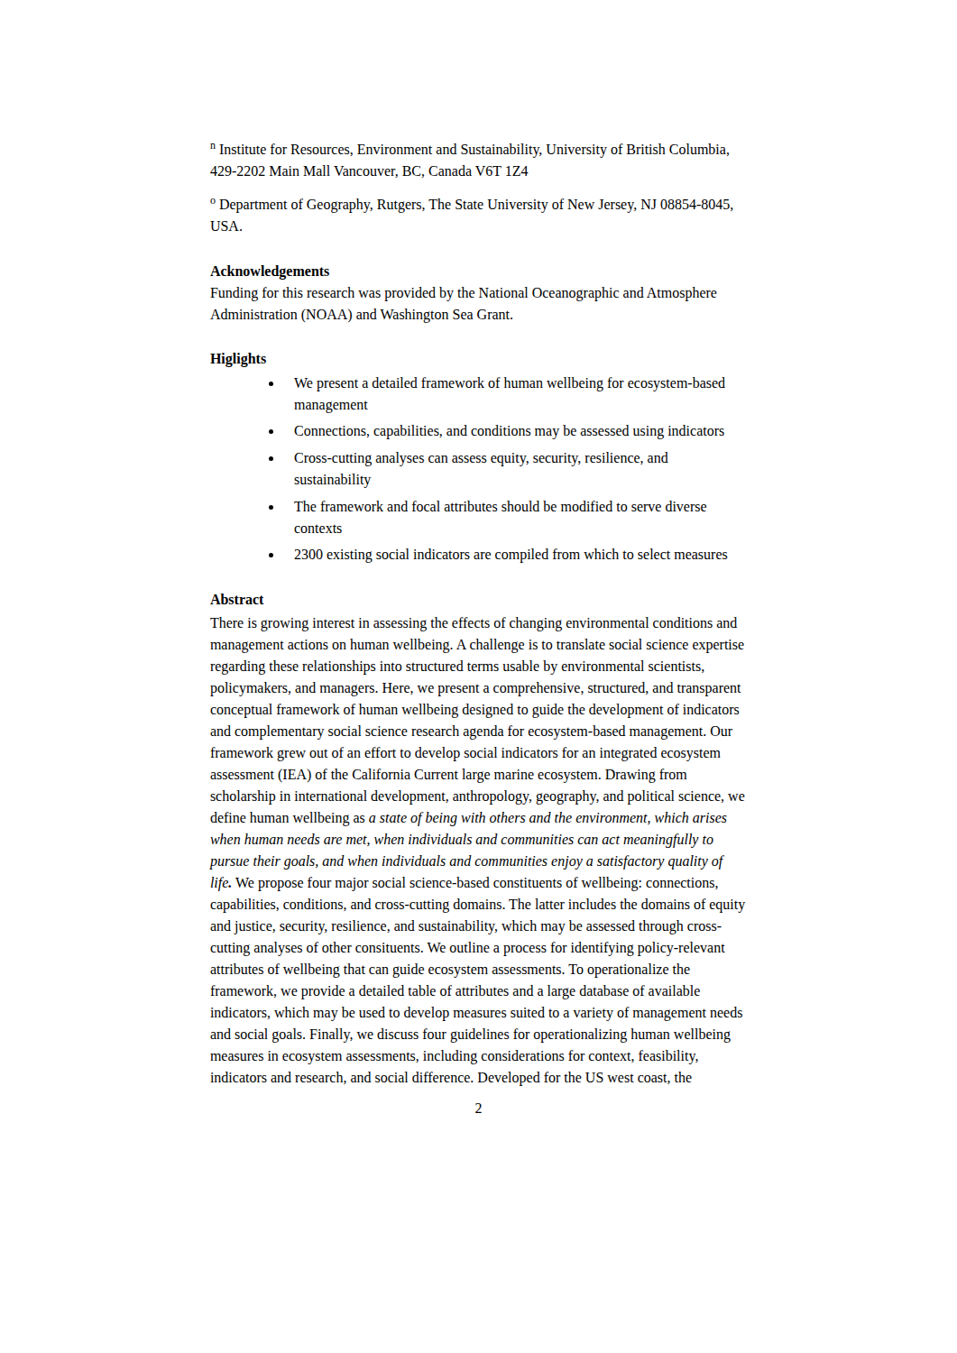n Institute for Resources, Environment and Sustainability, University of British Columbia, 429-2202 Main Mall Vancouver, BC, Canada V6T 1Z4
o Department of Geography, Rutgers, The State University of New Jersey, NJ 08854-8045, USA.
Acknowledgements
Funding for this research was provided by the National Oceanographic and Atmosphere Administration (NOAA) and Washington Sea Grant.
Higlights
We present a detailed framework of human wellbeing for ecosystem-based management
Connections, capabilities, and conditions may be assessed using indicators
Cross-cutting analyses can assess equity, security, resilience, and sustainability
The framework and focal attributes should be modified to serve diverse contexts
2300 existing social indicators are compiled from which to select measures
Abstract
There is growing interest in assessing the effects of changing environmental conditions and management actions on human wellbeing. A challenge is to translate social science expertise regarding these relationships into structured terms usable by environmental scientists, policymakers, and managers. Here, we present a comprehensive, structured, and transparent conceptual framework of human wellbeing designed to guide the development of indicators and complementary social science research agenda for ecosystem-based management. Our framework grew out of an effort to develop social indicators for an integrated ecosystem assessment (IEA) of the California Current large marine ecosystem. Drawing from scholarship in international development, anthropology, geography, and political science, we define human wellbeing as a state of being with others and the environment, which arises when human needs are met, when individuals and communities can act meaningfully to pursue their goals, and when individuals and communities enjoy a satisfactory quality of life. We propose four major social science-based constituents of wellbeing: connections, capabilities, conditions, and cross-cutting domains. The latter includes the domains of equity and justice, security, resilience, and sustainability, which may be assessed through cross-cutting analyses of other consituents. We outline a process for identifying policy-relevant attributes of wellbeing that can guide ecosystem assessments. To operationalize the framework, we provide a detailed table of attributes and a large database of available indicators, which may be used to develop measures suited to a variety of management needs and social goals. Finally, we discuss four guidelines for operationalizing human wellbeing measures in ecosystem assessments, including considerations for context, feasibility, indicators and research, and social difference. Developed for the US west coast, the
2